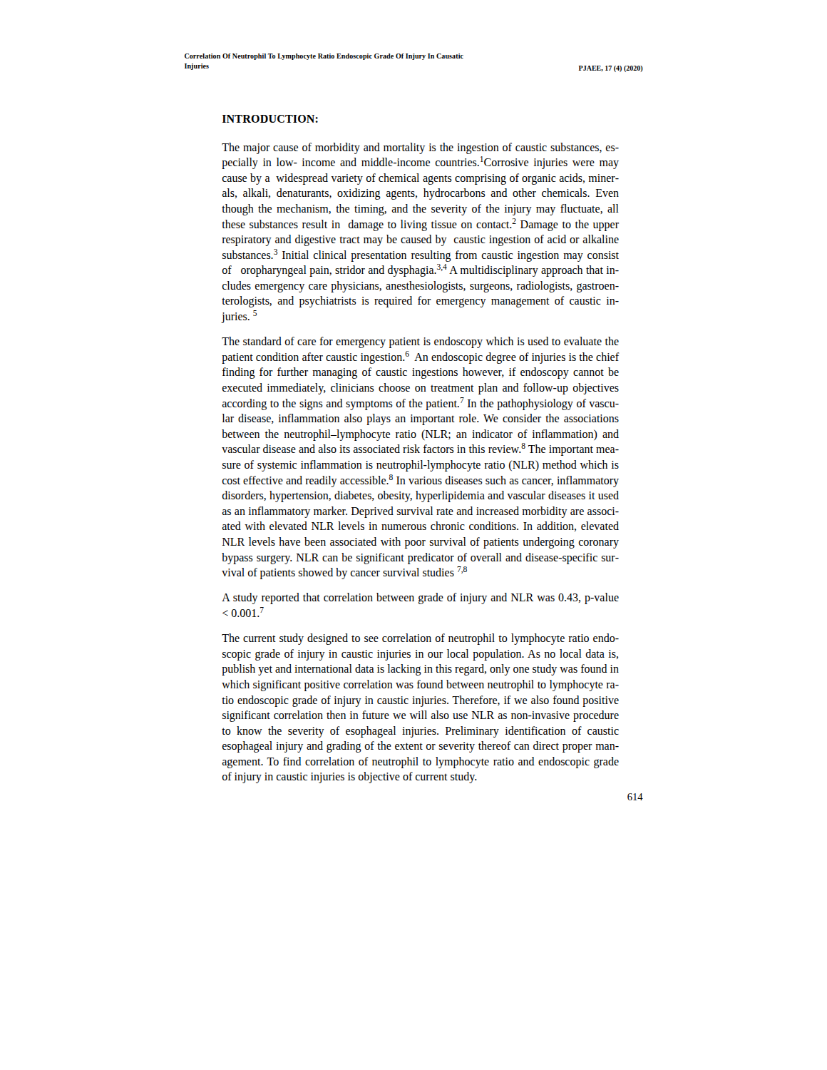Correlation Of Neutrophil To Lymphocyte Ratio Endoscopic Grade Of Injury In Causatic Injuries
PJAEE, 17 (4) (2020)
INTRODUCTION:
The major cause of morbidity and mortality is the ingestion of caustic substances, especially in low- income and middle-income countries.1Corrosive injuries were may cause by a widespread variety of chemical agents comprising of organic acids, minerals, alkali, denaturants, oxidizing agents, hydrocarbons and other chemicals. Even though the mechanism, the timing, and the severity of the injury may fluctuate, all these substances result in damage to living tissue on contact.2 Damage to the upper respiratory and digestive tract may be caused by caustic ingestion of acid or alkaline substances.3 Initial clinical presentation resulting from caustic ingestion may consist of oropharyngeal pain, stridor and dysphagia.3,4 A multidisciplinary approach that includes emergency care physicians, anesthesiologists, surgeons, radiologists, gastroenterologists, and psychiatrists is required for emergency management of caustic injuries. 5
The standard of care for emergency patient is endoscopy which is used to evaluate the patient condition after caustic ingestion.6 An endoscopic degree of injuries is the chief finding for further managing of caustic ingestions however, if endoscopy cannot be executed immediately, clinicians choose on treatment plan and follow-up objectives according to the signs and symptoms of the patient.7 In the pathophysiology of vascular disease, inflammation also plays an important role. We consider the associations between the neutrophil–lymphocyte ratio (NLR; an indicator of inflammation) and vascular disease and also its associated risk factors in this review.8 The important measure of systemic inflammation is neutrophil-lymphocyte ratio (NLR) method which is cost effective and readily accessible.8 In various diseases such as cancer, inflammatory disorders, hypertension, diabetes, obesity, hyperlipidemia and vascular diseases it used as an inflammatory marker. Deprived survival rate and increased morbidity are associated with elevated NLR levels in numerous chronic conditions. In addition, elevated NLR levels have been associated with poor survival of patients undergoing coronary bypass surgery. NLR can be significant predicator of overall and disease-specific survival of patients showed by cancer survival studies 7,8
A study reported that correlation between grade of injury and NLR was 0.43, p-value < 0.001.7
The current study designed to see correlation of neutrophil to lymphocyte ratio endoscopic grade of injury in caustic injuries in our local population. As no local data is, publish yet and international data is lacking in this regard, only one study was found in which significant positive correlation was found between neutrophil to lymphocyte ratio endoscopic grade of injury in caustic injuries. Therefore, if we also found positive significant correlation then in future we will also use NLR as non-invasive procedure to know the severity of esophageal injuries. Preliminary identification of caustic esophageal injury and grading of the extent or severity thereof can direct proper management. To find correlation of neutrophil to lymphocyte ratio and endoscopic grade of injury in caustic injuries is objective of current study.
614